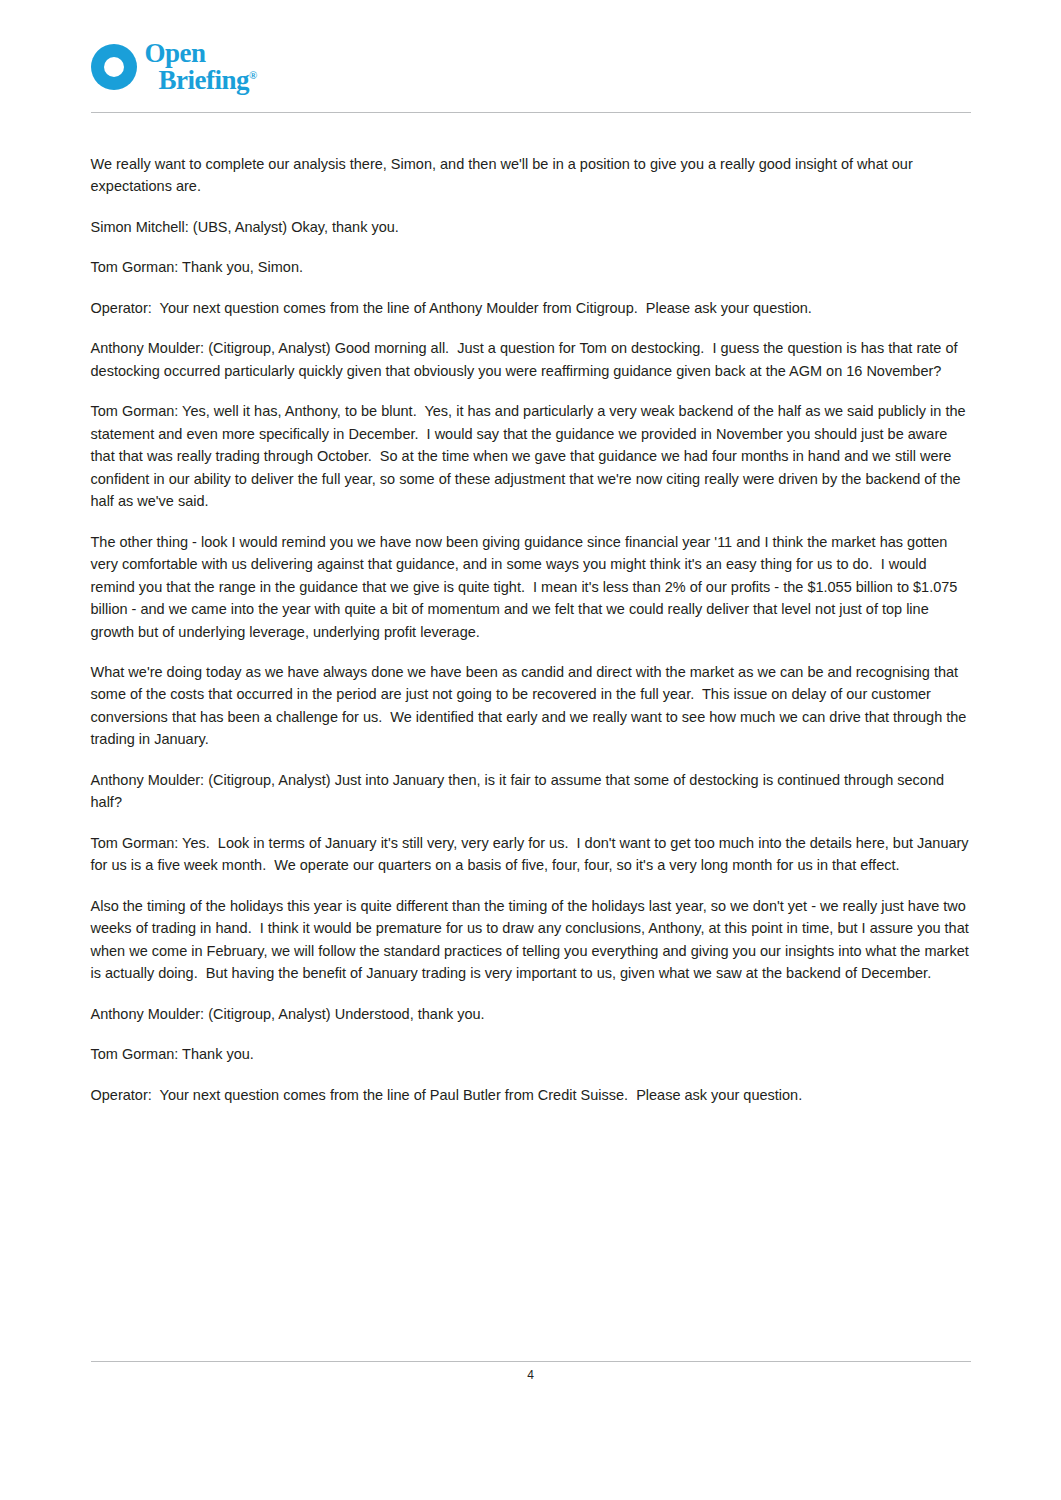Open Briefing®
We really want to complete our analysis there, Simon, and then we'll be in a position to give you a really good insight of what our expectations are.
Simon Mitchell: (UBS, Analyst) Okay, thank you.
Tom Gorman: Thank you, Simon.
Operator: Your next question comes from the line of Anthony Moulder from Citigroup. Please ask your question.
Anthony Moulder: (Citigroup, Analyst) Good morning all. Just a question for Tom on destocking. I guess the question is has that rate of destocking occurred particularly quickly given that obviously you were reaffirming guidance given back at the AGM on 16 November?
Tom Gorman: Yes, well it has, Anthony, to be blunt. Yes, it has and particularly a very weak backend of the half as we said publicly in the statement and even more specifically in December. I would say that the guidance we provided in November you should just be aware that that was really trading through October. So at the time when we gave that guidance we had four months in hand and we still were confident in our ability to deliver the full year, so some of these adjustment that we're now citing really were driven by the backend of the half as we've said.
The other thing - look I would remind you we have now been giving guidance since financial year '11 and I think the market has gotten very comfortable with us delivering against that guidance, and in some ways you might think it's an easy thing for us to do. I would remind you that the range in the guidance that we give is quite tight. I mean it's less than 2% of our profits - the $1.055 billion to $1.075 billion - and we came into the year with quite a bit of momentum and we felt that we could really deliver that level not just of top line growth but of underlying leverage, underlying profit leverage.
What we're doing today as we have always done we have been as candid and direct with the market as we can be and recognising that some of the costs that occurred in the period are just not going to be recovered in the full year. This issue on delay of our customer conversions that has been a challenge for us. We identified that early and we really want to see how much we can drive that through the trading in January.
Anthony Moulder: (Citigroup, Analyst) Just into January then, is it fair to assume that some of destocking is continued through second half?
Tom Gorman: Yes. Look in terms of January it's still very, very early for us. I don't want to get too much into the details here, but January for us is a five week month. We operate our quarters on a basis of five, four, four, so it's a very long month for us in that effect.
Also the timing of the holidays this year is quite different than the timing of the holidays last year, so we don't yet - we really just have two weeks of trading in hand. I think it would be premature for us to draw any conclusions, Anthony, at this point in time, but I assure you that when we come in February, we will follow the standard practices of telling you everything and giving you our insights into what the market is actually doing. But having the benefit of January trading is very important to us, given what we saw at the backend of December.
Anthony Moulder: (Citigroup, Analyst) Understood, thank you.
Tom Gorman: Thank you.
Operator: Your next question comes from the line of Paul Butler from Credit Suisse. Please ask your question.
4